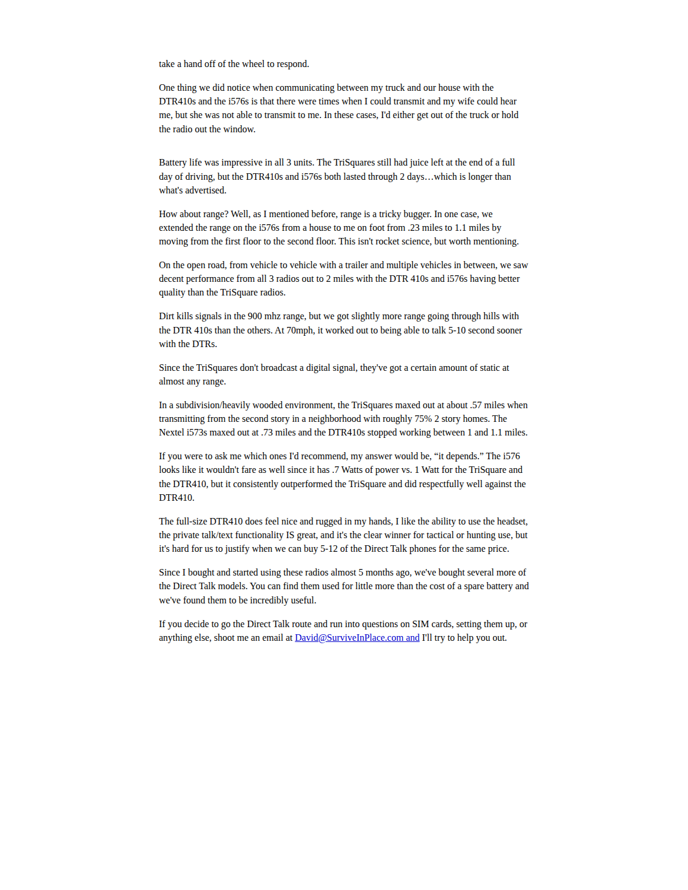take a hand off of the wheel to respond.
One thing we did notice when communicating between my truck and our house with the DTR410s and the i576s is that there were times when I could transmit and my wife could hear me, but she was not able to transmit to me. In these cases, I'd either get out of the truck or hold the radio out the window.
Battery life was impressive in all 3 units. The TriSquares still had juice left at the end of a full day of driving, but the DTR410s and i576s both lasted through 2 days…which is longer than what's advertised.
How about range? Well, as I mentioned before, range is a tricky bugger. In one case, we extended the range on the i576s from a house to me on foot from .23 miles to 1.1 miles by moving from the first floor to the second floor. This isn't rocket science, but worth mentioning.
On the open road, from vehicle to vehicle with a trailer and multiple vehicles in between, we saw decent performance from all 3 radios out to 2 miles with the DTR 410s and i576s having better quality than the TriSquare radios.
Dirt kills signals in the 900 mhz range, but we got slightly more range going through hills with the DTR 410s than the others. At 70mph, it worked out to being able to talk 5-10 second sooner with the DTRs.
Since the TriSquares don't broadcast a digital signal, they've got a certain amount of static at almost any range.
In a subdivision/heavily wooded environment, the TriSquares maxed out at about .57 miles when transmitting from the second story in a neighborhood with roughly 75% 2 story homes. The Nextel i573s maxed out at .73 miles and the DTR410s stopped working between 1 and 1.1 miles.
If you were to ask me which ones I'd recommend, my answer would be, “it depends.” The i576 looks like it wouldn't fare as well since it has .7 Watts of power vs. 1 Watt for the TriSquare and the DTR410, but it consistently outperformed the TriSquare and did respectfully well against the DTR410.
The full-size DTR410 does feel nice and rugged in my hands, I like the ability to use the headset, the private talk/text functionality IS great, and it's the clear winner for tactical or hunting use, but it's hard for us to justify when we can buy 5-12 of the Direct Talk phones for the same price.
Since I bought and started using these radios almost 5 months ago, we've bought several more of the Direct Talk models. You can find them used for little more than the cost of a spare battery and we've found them to be incredibly useful.
If you decide to go the Direct Talk route and run into questions on SIM cards, setting them up, or anything else, shoot me an email at David@SurviveInPlace.com and I'll try to help you out.